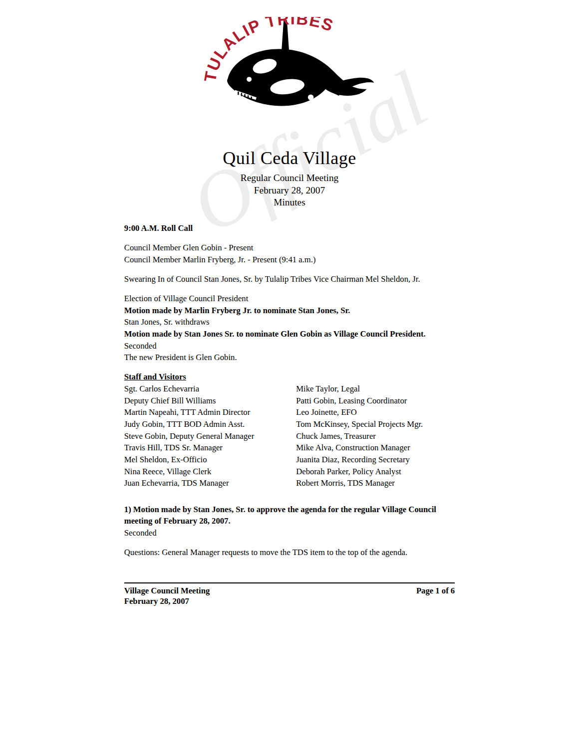Official
TULALIP TRIBES
Quil Ceda Village
Regular Council Meeting
February 28, 2007
Minutes
9:00 A.M. Roll Call
Council Member Glen Gobin - Present
Council Member Marlin Fryberg, Jr. - Present (9:41 a.m.)
Swearing In of Council Stan Jones, Sr. by Tulalip Tribes Vice Chairman Mel Sheldon, Jr.
Election of Village Council President
Motion made by Marlin Fryberg Jr. to nominate Stan Jones, Sr.
Stan Jones, Sr. withdraws
Motion made by Stan Jones Sr. to nominate Glen Gobin as Village Council President.
Seconded
The new President is Glen Gobin.
Staff and Visitors
| Sgt. Carlos Echevarria | Mike Taylor, Legal |
| Deputy Chief Bill Williams | Patti Gobin, Leasing Coordinator |
| Martin Napeahi, TTT Admin Director | Leo Joinette, EFO |
| Judy Gobin, TTT BOD Admin Asst. | Tom McKinsey, Special Projects Mgr. |
| Steve Gobin, Deputy General Manager | Chuck James, Treasurer |
| Travis Hill, TDS Sr. Manager | Mike Alva, Construction Manager |
| Mel Sheldon, Ex-Officio | Juanita Diaz, Recording Secretary |
| Nina Reece, Village Clerk | Deborah Parker, Policy Analyst |
| Juan Echevarria, TDS Manager | Robert Morris, TDS Manager |
1) Motion made by Stan Jones, Sr. to approve the agenda for the regular Village Council meeting of February 28, 2007.
Seconded
Questions: General Manager requests to move the TDS item to the top of the agenda.
Village Council Meeting
February 28, 2007
Page 1 of 6